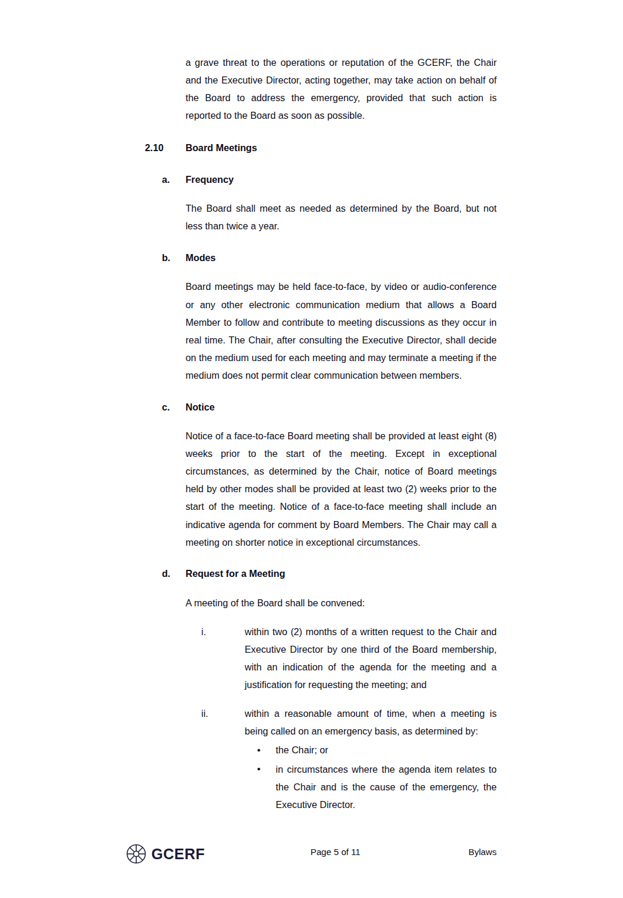a grave threat to the operations or reputation of the GCERF, the Chair and the Executive Director, acting together, may take action on behalf of the Board to address the emergency, provided that such action is reported to the Board as soon as possible.
2.10 Board Meetings
a. Frequency
The Board shall meet as needed as determined by the Board, but not less than twice a year.
b. Modes
Board meetings may be held face-to-face, by video or audio-conference or any other electronic communication medium that allows a Board Member to follow and contribute to meeting discussions as they occur in real time. The Chair, after consulting the Executive Director, shall decide on the medium used for each meeting and may terminate a meeting if the medium does not permit clear communication between members.
c. Notice
Notice of a face-to-face Board meeting shall be provided at least eight (8) weeks prior to the start of the meeting. Except in exceptional circumstances, as determined by the Chair, notice of Board meetings held by other modes shall be provided at least two (2) weeks prior to the start of the meeting. Notice of a face-to-face meeting shall include an indicative agenda for comment by Board Members. The Chair may call a meeting on shorter notice in exceptional circumstances.
d. Request for a Meeting
A meeting of the Board shall be convened:
i. within two (2) months of a written request to the Chair and Executive Director by one third of the Board membership, with an indication of the agenda for the meeting and a justification for requesting the meeting; and
ii. within a reasonable amount of time, when a meeting is being called on an emergency basis, as determined by:
the Chair; or
in circumstances where the agenda item relates to the Chair and is the cause of the emergency, the Executive Director.
GCERF
Page 5 of 11
Bylaws